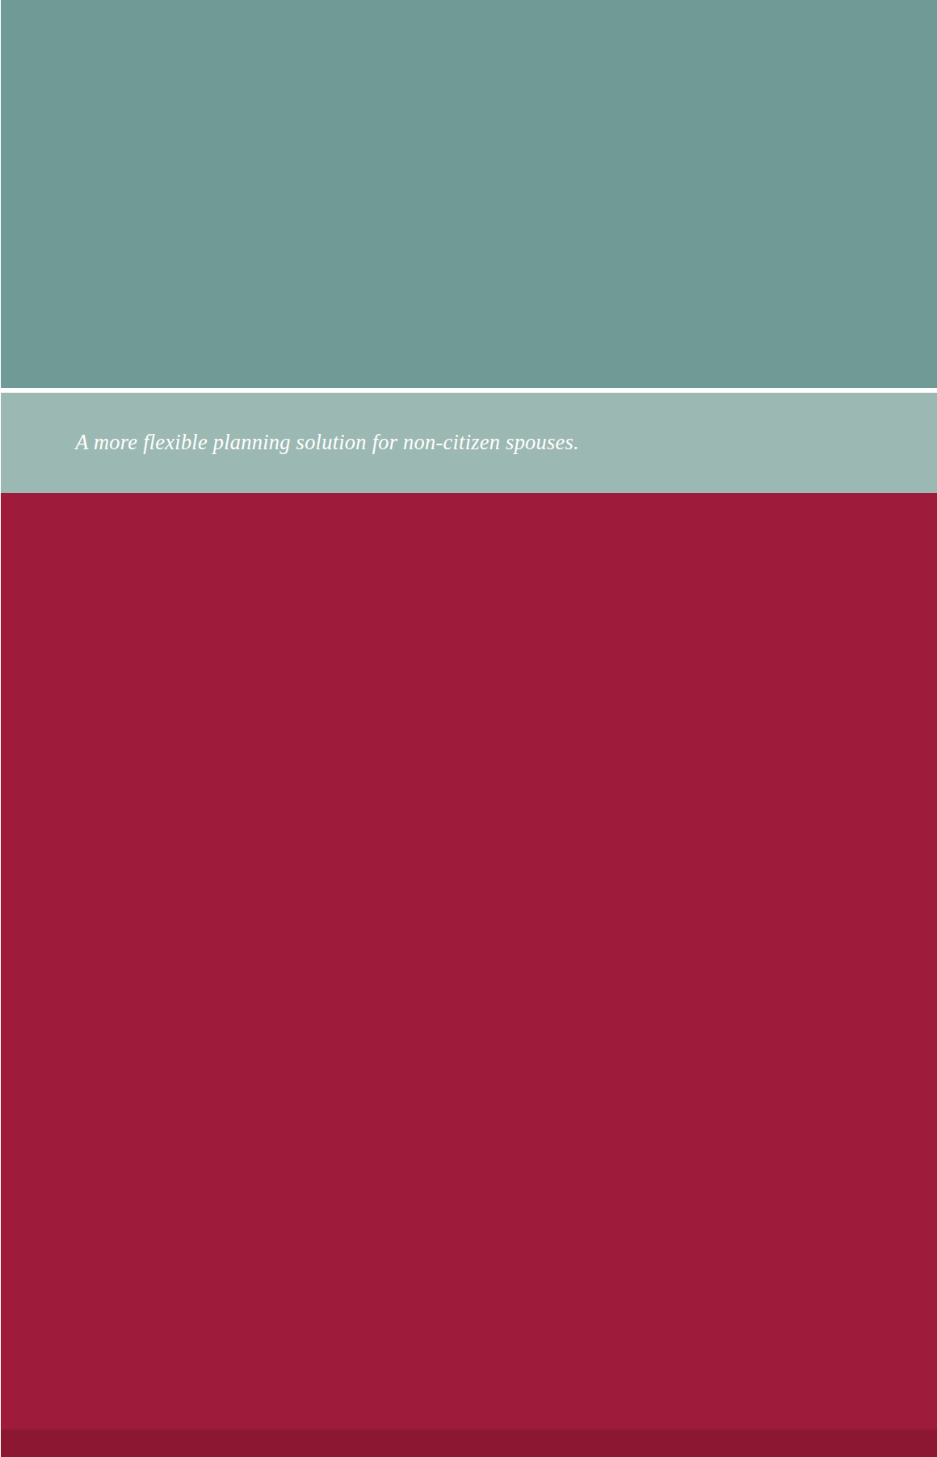A more flexible planning solution for non-citizen spouses.